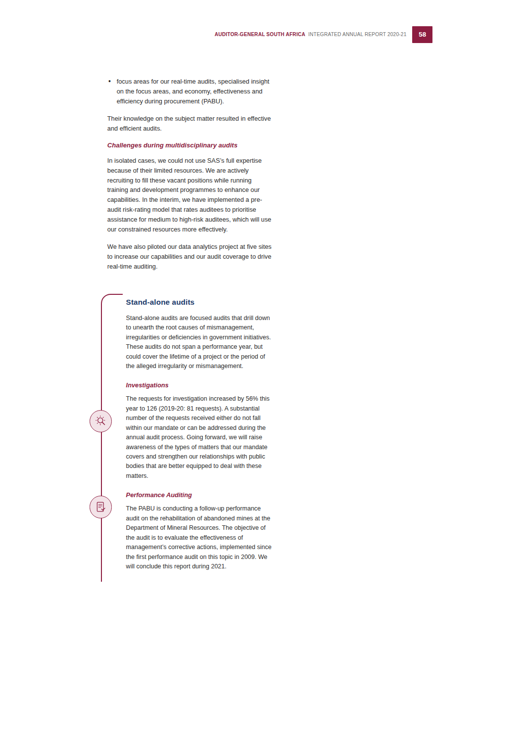AUDITOR-GENERAL SOUTH AFRICA INTEGRATED ANNUAL REPORT 2020-21
58
focus areas for our real-time audits, specialised insight on the focus areas, and economy, effectiveness and efficiency during procurement (PABU).
Their knowledge on the subject matter resulted in effective and efficient audits.
Challenges during multidisciplinary audits
In isolated cases, we could not use SAS’s full expertise because of their limited resources. We are actively recruiting to fill these vacant positions while running training and development programmes to enhance our capabilities. In the interim, we have implemented a pre-audit risk-rating model that rates auditees to prioritise assistance for medium to high-risk auditees, which will use our constrained resources more effectively.
We have also piloted our data analytics project at five sites to increase our capabilities and our audit coverage to drive real-time auditing.
Stand-alone audits
Stand-alone audits are focused audits that drill down to unearth the root causes of mismanagement, irregularities or deficiencies in government initiatives. These audits do not span a performance year, but could cover the lifetime of a project or the period of the alleged irregularity or mismanagement.
Investigations
The requests for investigation increased by 56% this year to 126 (2019-20: 81 requests). A substantial number of the requests received either do not fall within our mandate or can be addressed during the annual audit process. Going forward, we will raise awareness of the types of matters that our mandate covers and strengthen our relationships with public bodies that are better equipped to deal with these matters.
Performance Auditing
The PABU is conducting a follow-up performance audit on the rehabilitation of abandoned mines at the Department of Mineral Resources. The objective of the audit is to evaluate the effectiveness of management’s corrective actions, implemented since the first performance audit on this topic in 2009. We will conclude this report during 2021.